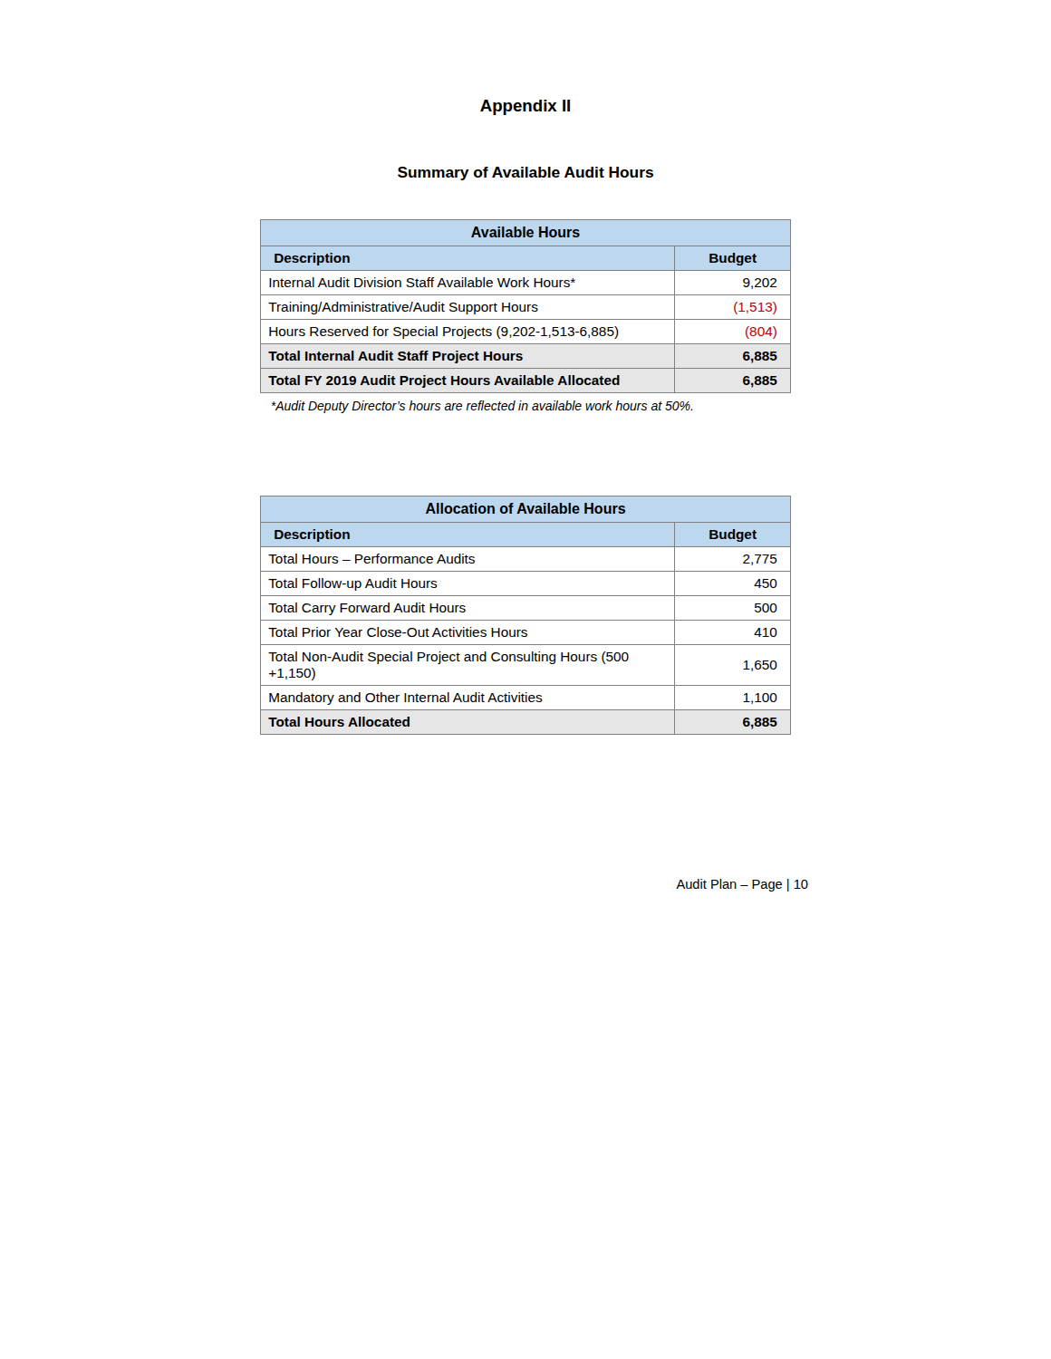Appendix II
Summary of Available Audit Hours
| Available Hours |
| --- |
| Description | Budget |
| Internal Audit Division Staff Available Work Hours* | 9,202 |
| Training/Administrative/Audit Support Hours | (1,513) |
| Hours Reserved for Special Projects (9,202-1,513-6,885) | (804) |
| Total Internal Audit Staff Project Hours | 6,885 |
| Total FY 2019 Audit Project Hours Available Allocated | 6,885 |
*Audit Deputy Director’s hours are reflected in available work hours at 50%.
| Allocation of Available Hours |
| --- |
| Description | Budget |
| Total Hours – Performance Audits | 2,775 |
| Total Follow-up Audit Hours | 450 |
| Total Carry Forward Audit Hours | 500 |
| Total Prior Year Close-Out Activities Hours | 410 |
| Total Non-Audit Special Project and Consulting Hours (500 +1,150) | 1,650 |
| Mandatory and Other Internal Audit Activities | 1,100 |
| Total Hours Allocated | 6,885 |
Audit Plan – Page | 10